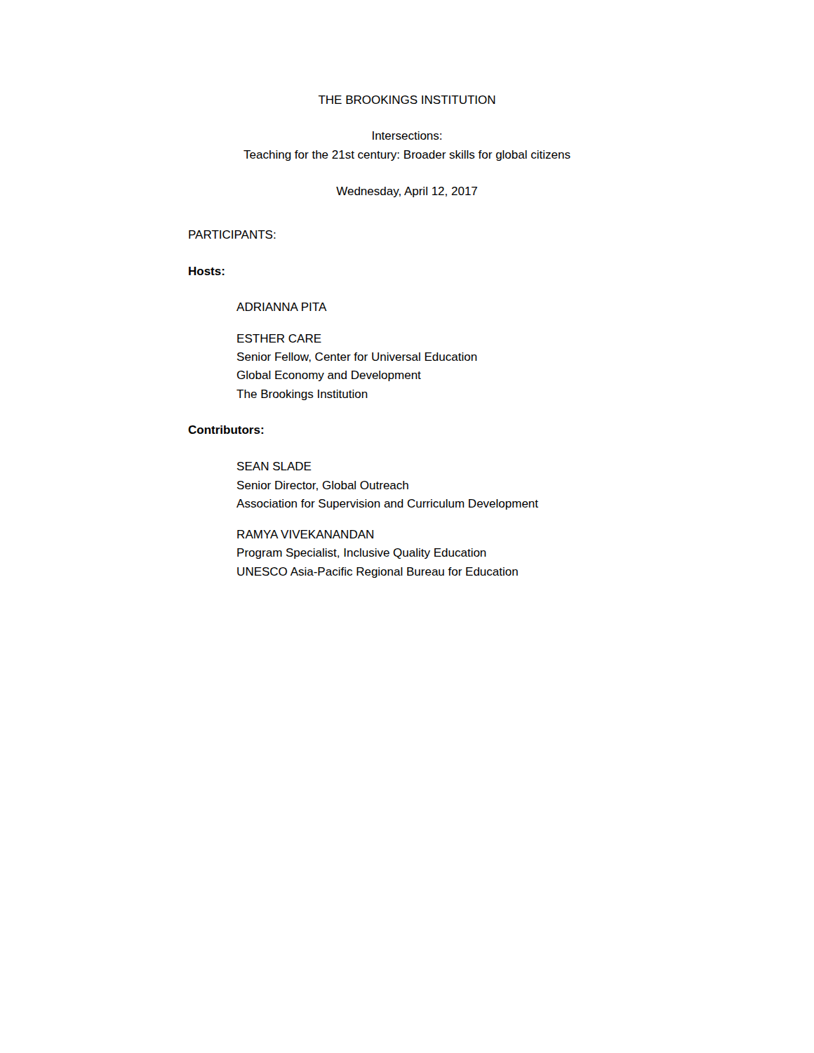THE BROOKINGS INSTITUTION
Intersections:
Teaching for the 21st century: Broader skills for global citizens
Wednesday, April 12, 2017
PARTICIPANTS:
Hosts:
ADRIANNA PITA
ESTHER CARE
Senior Fellow, Center for Universal Education
Global Economy and Development
The Brookings Institution
Contributors:
SEAN SLADE
Senior Director, Global Outreach
Association for Supervision and Curriculum Development
RAMYA VIVEKANANDAN
Program Specialist, Inclusive Quality Education
UNESCO Asia-Pacific Regional Bureau for Education